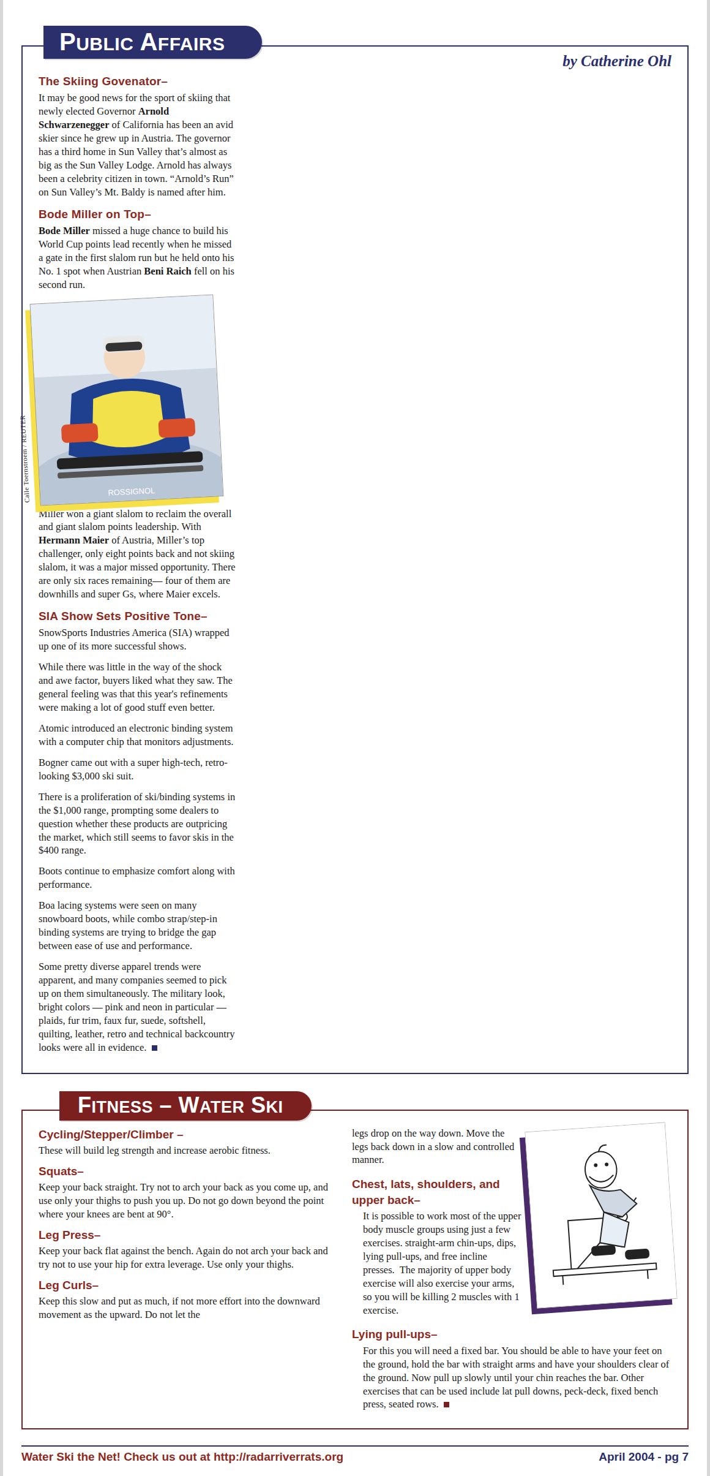PUBLIC AFFAIRS
by Catherine Ohl
The Skiing Govenator–
It may be good news for the sport of skiing that newly elected Governor Arnold Schwarzenegger of California has been an avid skier since he grew up in Austria. The governor has a third home in Sun Valley that’s almost as big as the Sun Valley Lodge. Arnold has always been a celebrity citizen in town. “Arnold’s Run” on Sun Valley’s Mt. Baldy is named after him.
Bode Miller on Top–
Bode Miller missed a huge chance to build his World Cup points lead recently when he missed a gate in the first slalom run but he held onto his No. 1 spot when Austrian Beni Raich fell on his second run.
Calle Toernstroem / REUTER
Miller won a giant slalom to reclaim the overall and giant slalom points leadership. With Hermann Maier of Austria, Miller’s top challenger, only eight points back and not skiing slalom, it was a major missed opportunity. There are only six races remaining— four of them are downhills and super Gs, where Maier excels.
SIA Show Sets Positive Tone–
SnowSports Industries America (SIA) wrapped up one of its more successful shows.
While there was little in the way of the shock and awe factor, buyers liked what they saw. The general feeling was that this year's refinements were making a lot of good stuff even better.
Atomic introduced an electronic binding system with a computer chip that monitors adjustments.
Bogner came out with a super high-tech, retro-looking $3,000 ski suit.
There is a proliferation of ski/binding systems in the $1,000 range, prompting some dealers to question whether these products are outpricing the market, which still seems to favor skis in the $400 range.
Boots continue to emphasize comfort along with performance.
Boa lacing systems were seen on many snowboard boots, while combo strap/step-in binding systems are trying to bridge the gap between ease of use and performance.
Some pretty diverse apparel trends were apparent, and many companies seemed to pick up on them simultaneously. The military look, bright colors — pink and neon in particular — plaids, fur trim, faux fur, suede, softshell, quilting, leather, retro and technical backcountry looks were all in evidence.
FITNESS – WATER SKI
Cycling/Stepper/Climber –
These will build leg strength and increase aerobic fitness.
Squats–
Keep your back straight. Try not to arch your back as you come up, and use only your thighs to push you up. Do not go down beyond the point where your knees are bent at 90°.
Leg Press–
Keep your back flat against the bench. Again do not arch your back and try not to use your hip for extra leverage. Use only your thighs.
Leg Curls–
Keep this slow and put as much, if not more effort into the downward movement as the upward. Do not let the
legs drop on the way down. Move the legs back down in a slow and controlled manner.
Chest, lats, shoulders, and upper back–
It is possible to work most of the upper body muscle groups using just a few exercises. straight-arm chin-ups, dips, lying pull-ups, and free incline presses. The majority of upper body exercise will also exercise your arms, so you will be killing 2 muscles with 1 exercise.
Lying pull-ups–
For this you will need a fixed bar. You should be able to have your feet on the ground, hold the bar with straight arms and have your shoulders clear of the ground. Now pull up slowly until your chin reaches the bar. Other exercises that can be used include lat pull downs, peck-deck, fixed bench press, seated rows.
Water Ski the Net! Check us out at http://radarriverrats.org
April 2004 - pg 7